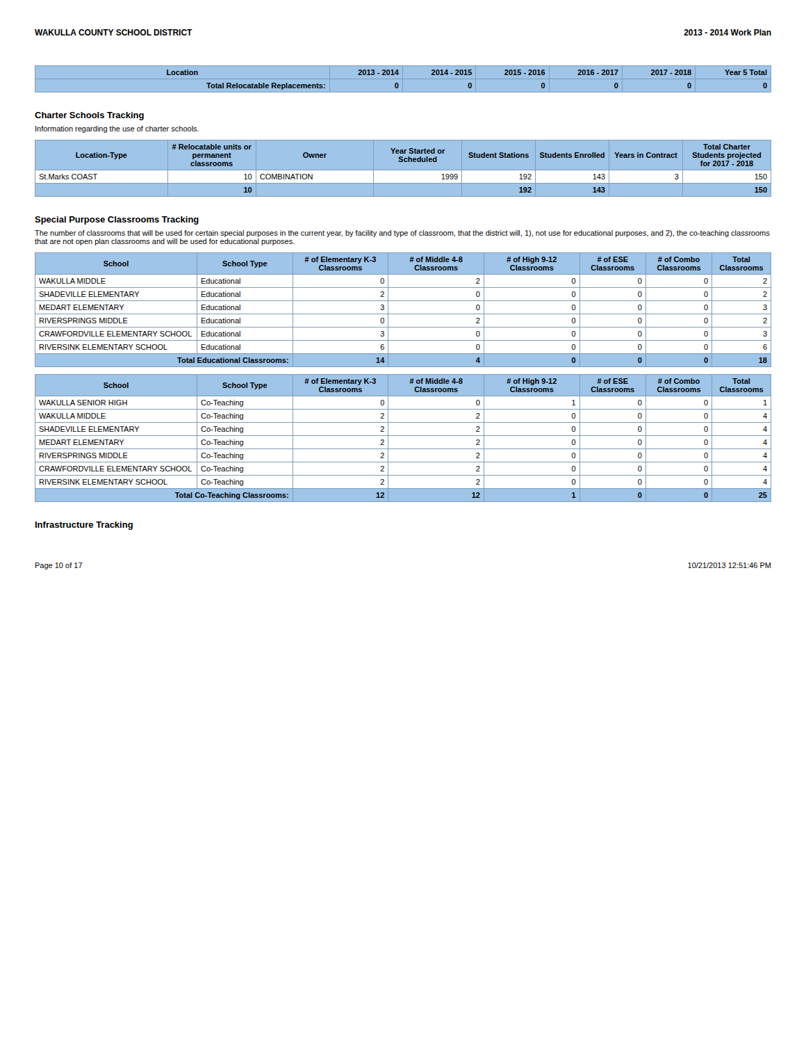WAKULLA COUNTY SCHOOL DISTRICT 2013 - 2014 Work Plan
| Location | 2013 - 2014 | 2014 - 2015 | 2015 - 2016 | 2016 - 2017 | 2017 - 2018 | Year 5 Total |
| --- | --- | --- | --- | --- | --- | --- |
| Total Relocatable Replacements: | 0 | 0 | 0 | 0 | 0 | 0 |
Charter Schools Tracking
Information regarding the use of charter schools.
| Location-Type | # Relocatable units or permanent classrooms | Owner | Year Started or Scheduled | Student Stations | Students Enrolled | Years in Contract | Total Charter Students projected for 2017 - 2018 |
| --- | --- | --- | --- | --- | --- | --- | --- |
| St.Marks COAST | 10 | COMBINATION | 1999 | 192 | 143 | 3 | 150 |
| | 10 | | | 192 | 143 | | 150 |
Special Purpose Classrooms Tracking
The number of classrooms that will be used for certain special purposes in the current year, by facility and type of classroom, that the district will, 1), not use for educational purposes, and 2), the co-teaching classrooms that are not open plan classrooms and will be used for educational purposes.
| School | School Type | # of Elementary K-3 Classrooms | # of Middle 4-8 Classrooms | # of High 9-12 Classrooms | # of ESE Classrooms | # of Combo Classrooms | Total Classrooms |
| --- | --- | --- | --- | --- | --- | --- | --- |
| WAKULLA MIDDLE | Educational | 0 | 2 | 0 | 0 | 0 | 2 |
| SHADEVILLE ELEMENTARY | Educational | 2 | 0 | 0 | 0 | 0 | 2 |
| MEDART ELEMENTARY | Educational | 3 | 0 | 0 | 0 | 0 | 3 |
| RIVERSPRINGS MIDDLE | Educational | 0 | 2 | 0 | 0 | 0 | 2 |
| CRAWFORDVILLE ELEMENTARY SCHOOL | Educational | 3 | 0 | 0 | 0 | 0 | 3 |
| RIVERSINK ELEMENTARY SCHOOL | Educational | 6 | 0 | 0 | 0 | 0 | 6 |
| Total Educational Classrooms: | 14 | 4 | 0 | 0 | 0 | 18 |
| School | School Type | # of Elementary K-3 Classrooms | # of Middle 4-8 Classrooms | # of High 9-12 Classrooms | # of ESE Classrooms | # of Combo Classrooms | Total Classrooms |
| --- | --- | --- | --- | --- | --- | --- | --- |
| WAKULLA SENIOR HIGH | Co-Teaching | 0 | 0 | 1 | 0 | 0 | 1 |
| WAKULLA MIDDLE | Co-Teaching | 2 | 2 | 0 | 0 | 0 | 4 |
| SHADEVILLE ELEMENTARY | Co-Teaching | 2 | 2 | 0 | 0 | 0 | 4 |
| MEDART ELEMENTARY | Co-Teaching | 2 | 2 | 0 | 0 | 0 | 4 |
| RIVERSPRINGS MIDDLE | Co-Teaching | 2 | 2 | 0 | 0 | 0 | 4 |
| CRAWFORDVILLE ELEMENTARY SCHOOL | Co-Teaching | 2 | 2 | 0 | 0 | 0 | 4 |
| RIVERSINK ELEMENTARY SCHOOL | Co-Teaching | 2 | 2 | 0 | 0 | 0 | 4 |
| Total Co-Teaching Classrooms: | 12 | 12 | 1 | 0 | 0 | 25 |
Infrastructure Tracking
Page 10 of 17 10/21/2013 12:51:46 PM